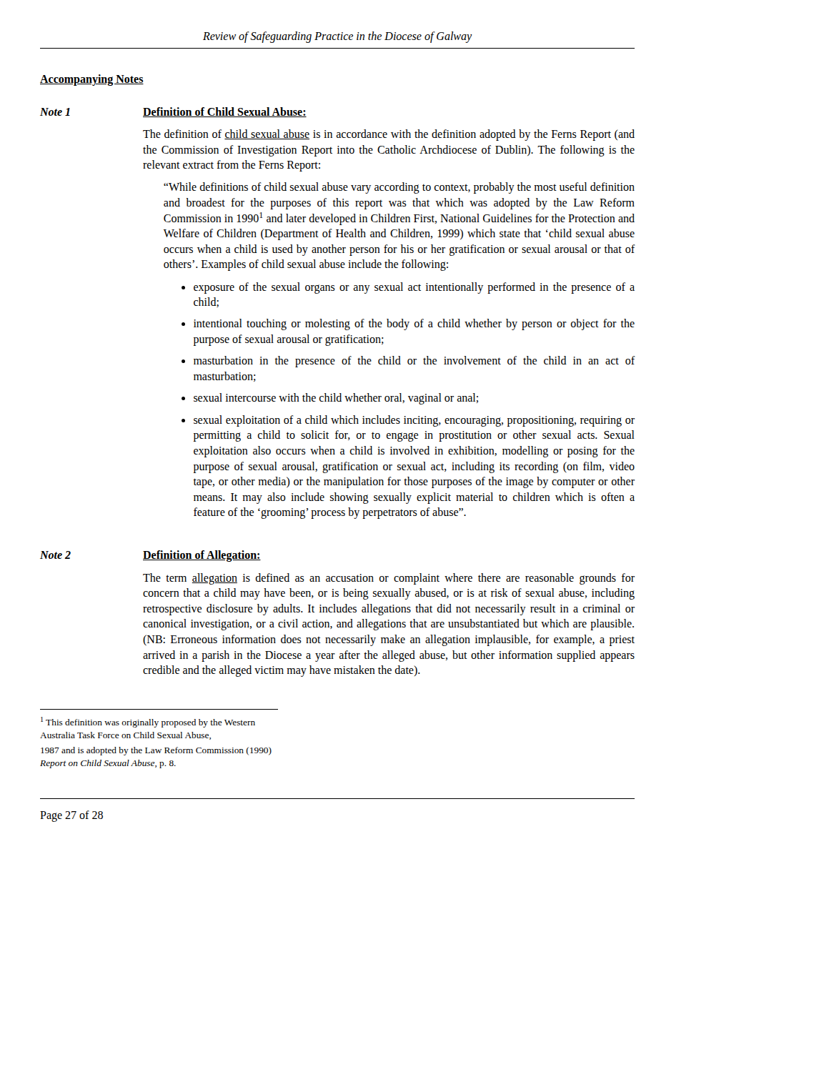Review of Safeguarding Practice in the Diocese of Galway
Accompanying Notes
Note 1
Definition of Child Sexual Abuse:
The definition of child sexual abuse is in accordance with the definition adopted by the Ferns Report (and the Commission of Investigation Report into the Catholic Archdiocese of Dublin). The following is the relevant extract from the Ferns Report:
“While definitions of child sexual abuse vary according to context, probably the most useful definition and broadest for the purposes of this report was that which was adopted by the Law Reform Commission in 19901 and later developed in Children First, National Guidelines for the Protection and Welfare of Children (Department of Health and Children, 1999) which state that ‘child sexual abuse occurs when a child is used by another person for his or her gratification or sexual arousal or that of others’. Examples of child sexual abuse include the following:
exposure of the sexual organs or any sexual act intentionally performed in the presence of a child;
intentional touching or molesting of the body of a child whether by person or object for the purpose of sexual arousal or gratification;
masturbation in the presence of the child or the involvement of the child in an act of masturbation;
sexual intercourse with the child whether oral, vaginal or anal;
sexual exploitation of a child which includes inciting, encouraging, propositioning, requiring or permitting a child to solicit for, or to engage in prostitution or other sexual acts. Sexual exploitation also occurs when a child is involved in exhibition, modelling or posing for the purpose of sexual arousal, gratification or sexual act, including its recording (on film, video tape, or other media) or the manipulation for those purposes of the image by computer or other means. It may also include showing sexually explicit material to children which is often a feature of the ‘grooming’ process by perpetrators of abuse”.
Note 2
Definition of Allegation:
The term allegation is defined as an accusation or complaint where there are reasonable grounds for concern that a child may have been, or is being sexually abused, or is at risk of sexual abuse, including retrospective disclosure by adults. It includes allegations that did not necessarily result in a criminal or canonical investigation, or a civil action, and allegations that are unsubstantiated but which are plausible. (NB: Erroneous information does not necessarily make an allegation implausible, for example, a priest arrived in a parish in the Diocese a year after the alleged abuse, but other information supplied appears credible and the alleged victim may have mistaken the date).
1 This definition was originally proposed by the Western Australia Task Force on Child Sexual Abuse,
1987 and is adopted by the Law Reform Commission (1990) Report on Child Sexual Abuse, p. 8.
Page 27 of 28